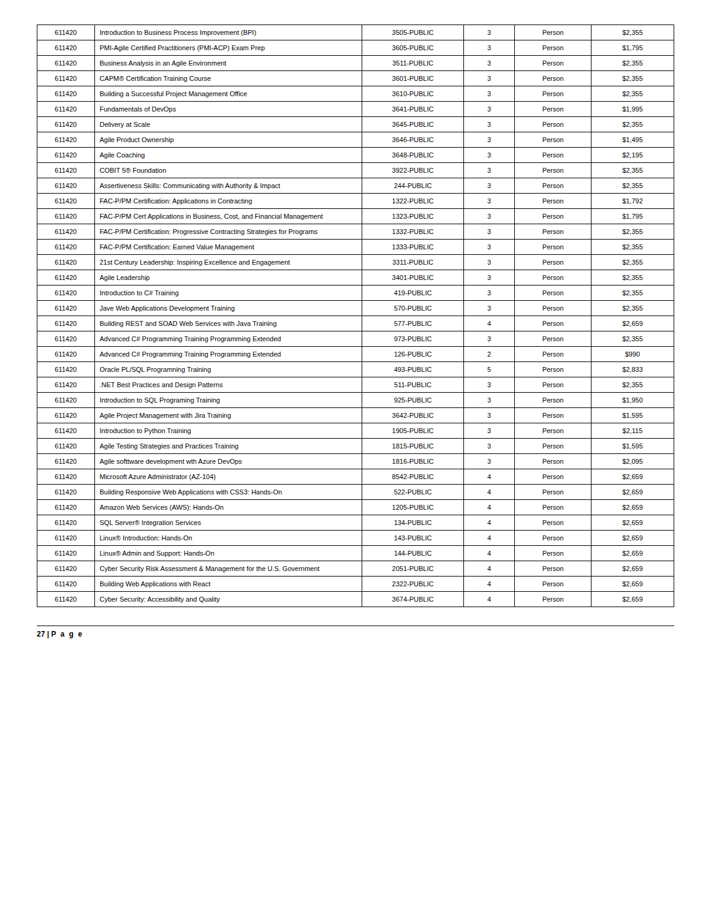| 611420 | Introduction to Business Process Improvement (BPI) | 3505-PUBLIC | 3 | Person | $2,355 |
| 611420 | PMI-Agile Certified Practitioners (PMI-ACP) Exam Prep | 3605-PUBLIC | 3 | Person | $1,795 |
| 611420 | Business Analysis in an Agile Environment | 3511-PUBLIC | 3 | Person | $2,355 |
| 611420 | CAPM® Certification Training Course | 3601-PUBLIC | 3 | Person | $2,355 |
| 611420 | Building a Successful Project Management Office | 3610-PUBLIC | 3 | Person | $2,355 |
| 611420 | Fundamentals of DevOps | 3641-PUBLIC | 3 | Person | $1,995 |
| 611420 | Delivery at Scale | 3645-PUBLIC | 3 | Person | $2,355 |
| 611420 | Agile Product Ownership | 3646-PUBLIC | 3 | Person | $1,495 |
| 611420 | Agile Coaching | 3648-PUBLIC | 3 | Person | $2,195 |
| 611420 | COBIT 5® Foundation | 3922-PUBLIC | 3 | Person | $2,355 |
| 611420 | Assertiveness Skills: Communicating with Authority & Impact | 244-PUBLIC | 3 | Person | $2,355 |
| 611420 | FAC-P/PM Certification: Applications in Contracting | 1322-PUBLIC | 3 | Person | $1,792 |
| 611420 | FAC-P/PM Cert Applications in Business, Cost, and Financial Management | 1323-PUBLIC | 3 | Person | $1,795 |
| 611420 | FAC-P/PM Certification: Progressive Contracting Strategies for Programs | 1332-PUBLIC | 3 | Person | $2,355 |
| 611420 | FAC-P/PM Certification: Earned Value Management | 1333-PUBLIC | 3 | Person | $2,355 |
| 611420 | 21st Century Leadership: Inspiring Excellence and Engagement | 3311-PUBLIC | 3 | Person | $2,355 |
| 611420 | Agile Leadership | 3401-PUBLIC | 3 | Person | $2,355 |
| 611420 | Introduction to C# Training | 419-PUBLIC | 3 | Person | $2,355 |
| 611420 | Jave Web Applications Development Training | 570-PUBLIC | 3 | Person | $2,355 |
| 611420 | Building REST and SOAD Web Services with Java Training | 577-PUBLIC | 4 | Person | $2,659 |
| 611420 | Advanced C# Programming Training Programming Extended | 973-PUBLIC | 3 | Person | $2,355 |
| 611420 | Advanced C# Programming Training Programming Extended | 126-PUBLIC | 2 | Person | $990 |
| 611420 | Oracle PL/SQL Programning Training | 493-PUBLIC | 5 | Person | $2,833 |
| 611420 | .NET Best Practices and Design Patterns | 511-PUBLIC | 3 | Person | $2,355 |
| 611420 | Introduction to SQL Programing Training | 925-PUBLIC | 3 | Person | $1,950 |
| 611420 | Agile Project Management with Jira Training | 3642-PUBLIC | 3 | Person | $1,595 |
| 611420 | Introduction to Python Training | 1905-PUBLIC | 3 | Person | $2,115 |
| 611420 | Agile Testing Strategies and Practices Training | 1815-PUBLIC | 3 | Person | $1,595 |
| 611420 | Agile softtware development wth Azure DevOps | 1816-PUBLIC | 3 | Person | $2,095 |
| 611420 | Microsoft Azure Administrator (AZ-104) | 8542-PUBLIC | 4 | Person | $2,659 |
| 611420 | Building Responsive Web Applications with CSS3: Hands-On | 522-PUBLIC | 4 | Person | $2,659 |
| 611420 | Amazon Web Services (AWS): Hands-On | 1205-PUBLIC | 4 | Person | $2,659 |
| 611420 | SQL Server® Integration Services | 134-PUBLIC | 4 | Person | $2,659 |
| 611420 | Linux® Introduction: Hands-On | 143-PUBLIC | 4 | Person | $2,659 |
| 611420 | Linux® Admin and Support: Hands-On | 144-PUBLIC | 4 | Person | $2,659 |
| 611420 | Cyber Security Risk Assessment & Management for the U.S. Government | 2051-PUBLIC | 4 | Person | $2,659 |
| 611420 | Building Web Applications with React | 2322-PUBLIC | 4 | Person | $2,659 |
| 611420 | Cyber Security: Accessibility and Quality | 3674-PUBLIC | 4 | Person | $2,659 |
27 | P a g e